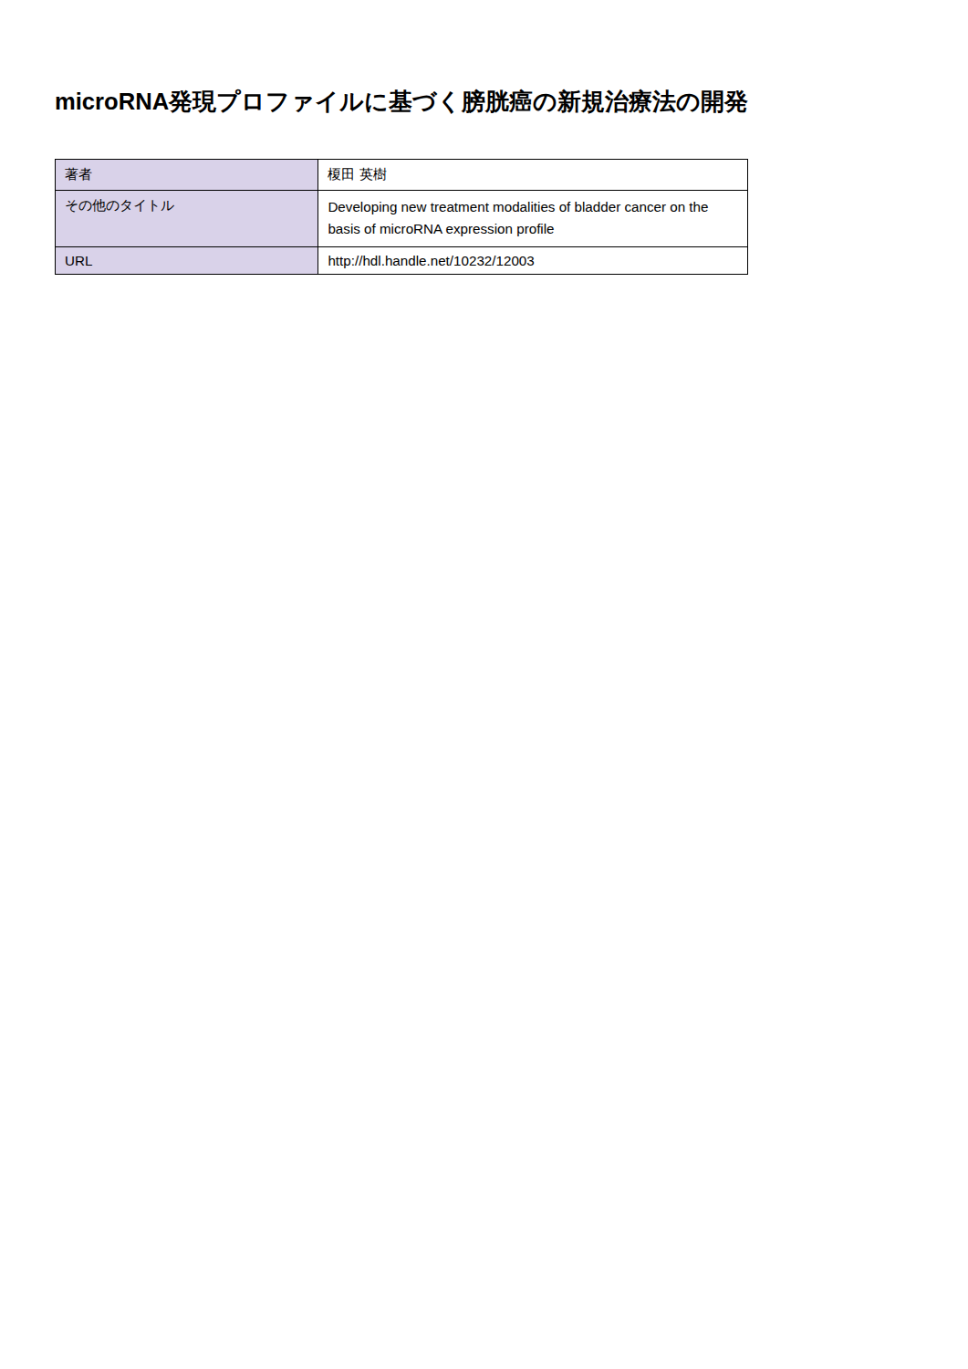microRNA発現プロファイルに基づく膀胱癌の新規治療法の開発
| 著者 | 榎田 英樹 |
| その他のタイトル | Developing new treatment modalities of bladder cancer on the basis of microRNA expression profile |
| URL | http://hdl.handle.net/10232/12003 |